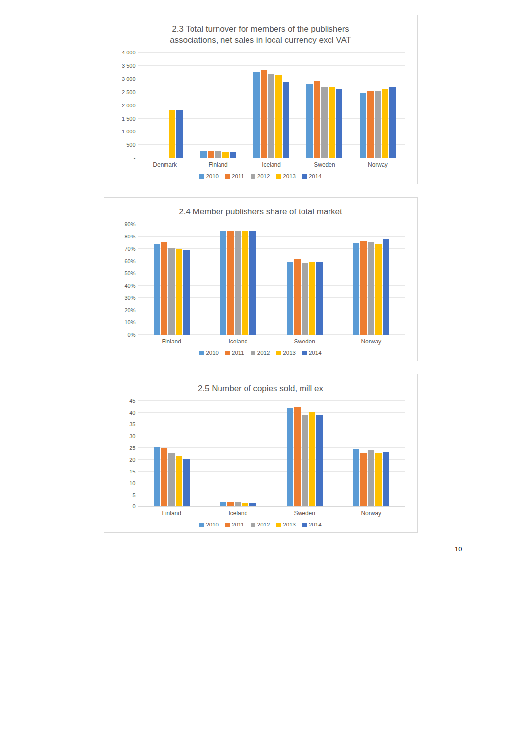2.3 Total turnover for members of the publishers
associations, net sales in local currency excl VAT
-
500
1 000
1 500
2 000
2 500
3 000
3 500
4 000
Denmark Finland Iceland Sweden Norway
2010
2011
2012
2013
2014
2.4 Member publishers share of total market
0%
10%
20%
30%
40%
50%
60%
70%
80%
90%
Finland Iceland Sweden Norway
2010
2011
2012
2013
2014
2.5 Number of copies sold, mill ex
0
5
10
15
20
25
30
35
40
45
Finland Iceland Sweden Norway
2010
2011
2012
2013
2014
10